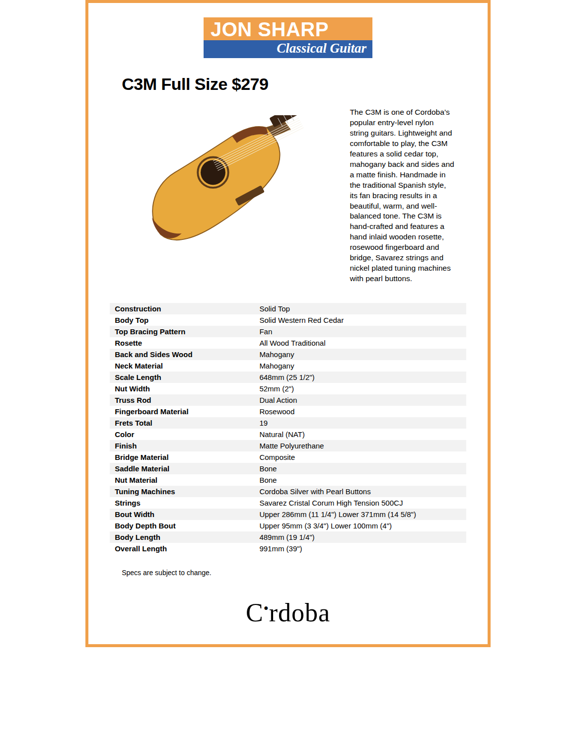JON SHARP
Classical Guitar
C3M Full Size $279
Cordoba C3M classical guitar
The C3M is one of Cordoba’s popular entry-level nylon string guitars. Lightweight and comfortable to play, the C3M features a solid cedar top, mahogany back and sides and a matte finish. Handmade in the traditional Spanish style, its fan bracing results in a beautiful, warm, and well-balanced tone. The C3M is hand-crafted and features a hand inlaid wooden rosette, rosewood fingerboard and bridge, Savarez strings and nickel plated tuning machines with pearl buttons.
| Construction | Solid Top |
| Body Top | Solid Western Red Cedar |
| Top Bracing Pattern | Fan |
| Rosette | All Wood Traditional |
| Back and Sides Wood | Mahogany |
| Neck Material | Mahogany |
| Scale Length | 648mm (25 1/2") |
| Nut Width | 52mm (2") |
| Truss Rod | Dual Action |
| Fingerboard Material | Rosewood |
| Frets Total | 19 |
| Color | Natural (NAT) |
| Finish | Matte Polyurethane |
| Bridge Material | Composite |
| Saddle Material | Bone |
| Nut Material | Bone |
| Tuning Machines | Cordoba Silver with Pearl Buttons |
| Strings | Savarez Cristal Corum High Tension 500CJ |
| Bout Width | Upper 286mm (11 1/4") Lower 371mm (14 5/8") |
| Body Depth Bout | Upper 95mm (3 3/4") Lower 100mm (4") |
| Body Length | 489mm (19 1/4") |
| Overall Length | 991mm (39") |
Specs are subject to change.
C•rdoba